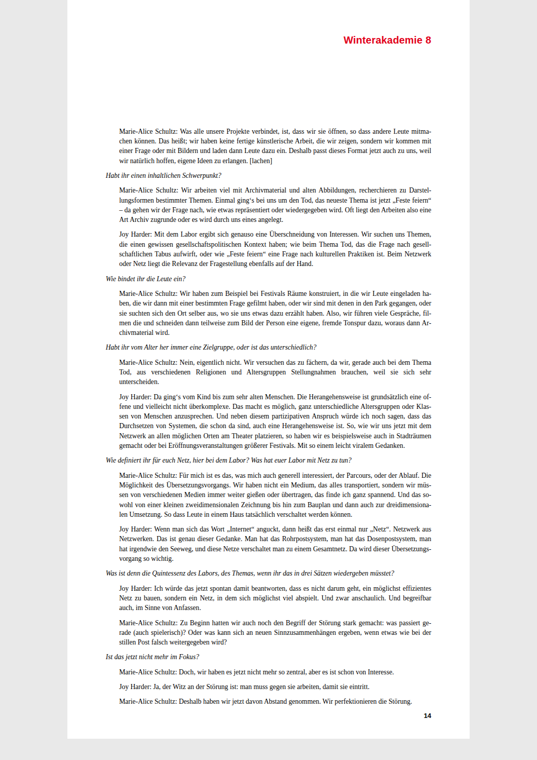Winterakademie 8
Marie-Alice Schultz: Was alle unsere Projekte verbindet, ist, dass wir sie öffnen, so dass andere Leute mitmachen können. Das heißt; wir haben keine fertige künstlerische Arbeit, die wir zeigen, sondern wir kommen mit einer Frage oder mit Bildern und laden dann Leute dazu ein. Deshalb passt dieses Format jetzt auch zu uns, weil wir natürlich hoffen, eigene Ideen zu erlangen. [lachen]
Habt ihr einen inhaltlichen Schwerpunkt?
Marie-Alice Schultz: Wir arbeiten viel mit Archivmaterial und alten Abbildungen, recherchieren zu Darstellungsformen bestimmter Themen. Einmal ging‘s bei uns um den Tod, das neueste Thema ist jetzt „Feste feiern“ – da gehen wir der Frage nach, wie etwas repräsentiert oder wiedergegeben wird. Oft liegt den Arbeiten also eine Art Archiv zugrunde oder es wird durch uns eines angelegt.
Joy Harder: Mit dem Labor ergibt sich genauso eine Überschneidung von Interessen. Wir suchen uns Themen, die einen gewissen gesellschaftspolitischen Kontext haben; wie beim Thema Tod, das die Frage nach gesellschaftlichen Tabus aufwirft, oder wie „Feste feiern“ eine Frage nach kulturellen Praktiken ist. Beim Netzwerk oder Netz liegt die Relevanz der Fragestellung ebenfalls auf der Hand.
Wie bindet ihr die Leute ein?
Marie-Alice Schultz: Wir haben zum Beispiel bei Festivals Räume konstruiert, in die wir Leute eingeladen haben, die wir dann mit einer bestimmten Frage gefilmt haben, oder wir sind mit denen in den Park gegangen, oder sie suchten sich den Ort selber aus, wo sie uns etwas dazu erzählt haben. Also, wir führen viele Gespräche, filmen die und schneiden dann teilweise zum Bild der Person eine eigene, fremde Tonspur dazu, woraus dann Archivmaterial wird.
Habt ihr vom Alter her immer eine Zielgruppe, oder ist das unterschiedlich?
Marie-Alice Schultz: Nein, eigentlich nicht. Wir versuchen das zu fächern, da wir, gerade auch bei dem Thema Tod, aus verschiedenen Religionen und Altersgruppen Stellungnahmen brauchen, weil sie sich sehr unterscheiden.
Joy Harder: Da ging‘s vom Kind bis zum sehr alten Menschen. Die Herangehensweise ist grundsätzlich eine offene und vielleicht nicht überkomplexe. Das macht es möglich, ganz unterschiedliche Altersgruppen oder Klassen von Menschen anzusprechen. Und neben diesem partizipativen Anspruch würde ich noch sagen, dass das Durchsetzen von Systemen, die schon da sind, auch eine Herangehensweise ist. So, wie wir uns jetzt mit dem Netzwerk an allen möglichen Orten am Theater platzieren, so haben wir es beispielsweise auch in Stadträumen gemacht oder bei Eröffnungsveranstaltungen größerer Festivals. Mit so einem leicht viralem Gedanken.
Wie definiert ihr für euch Netz, hier bei dem Labor? Was hat euer Labor mit Netz zu tun?
Marie-Alice Schultz: Für mich ist es das, was mich auch generell interessiert, der Parcours, oder der Ablauf. Die Möglichkeit des Übersetzungsvorgangs. Wir haben nicht ein Medium, das alles transportiert, sondern wir müssen von verschiedenen Medien immer weiter gießen oder übertragen, das finde ich ganz spannend. Und das sowohl von einer kleinen zweidimensionalen Zeichnung bis hin zum Bauplan und dann auch zur dreidimensionalen Umsetzung. So dass Leute in einem Haus tatsächlich verschaltet werden können.
Joy Harder: Wenn man sich das Wort „Internet“ anguckt, dann heißt das erst einmal nur „Netz“. Netzwerk aus Netzwerken. Das ist genau dieser Gedanke. Man hat das Rohrpostsystem, man hat das Dosenpostsystem, man hat irgendwie den Seeweg, und diese Netze verschaltet man zu einem Gesamtnetz. Da wird dieser Übersetzungsvorgang so wichtig.
Was ist denn die Quintessenz des Labors, des Themas, wenn ihr das in drei Sätzen wiedergeben müsstet?
Joy Harder: Ich würde das jetzt spontan damit beantworten, dass es nicht darum geht, ein möglichst effizientes Netz zu bauen, sondern ein Netz, in dem sich möglichst viel abspielt. Und zwar anschaulich. Und begreifbar auch, im Sinne von Anfassen.
Marie-Alice Schultz: Zu Beginn hatten wir auch noch den Begriff der Störung stark gemacht: was passiert gerade (auch spielerisch)? Oder was kann sich an neuen Sinnzusammenhängen ergeben, wenn etwas wie bei der stillen Post falsch weitergegeben wird?
Ist das jetzt nicht mehr im Fokus?
Marie-Alice Schultz: Doch, wir haben es jetzt nicht mehr so zentral, aber es ist schon von Interesse.
Joy Harder: Ja, der Witz an der Störung ist: man muss gegen sie arbeiten, damit sie eintritt.
Marie-Alice Schultz: Deshalb haben wir jetzt davon Abstand genommen. Wir perfektionieren die Störung.
14